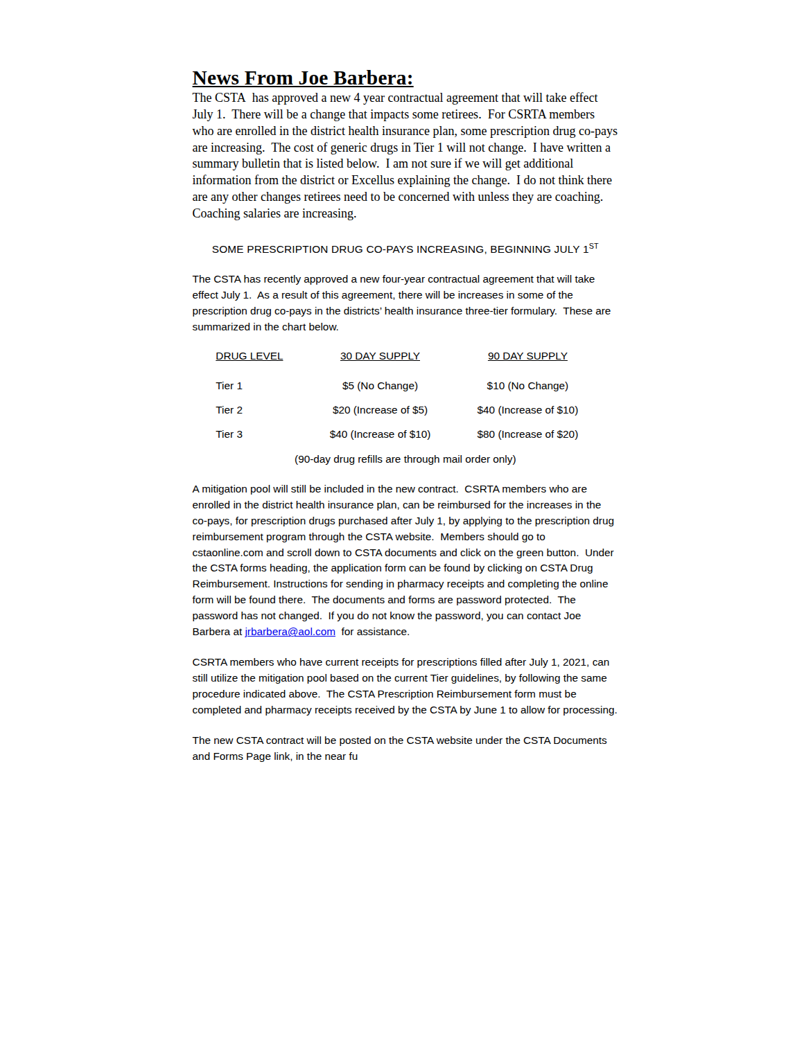News From Joe Barbera:
The CSTA has approved a new 4 year contractual agreement that will take effect July 1. There will be a change that impacts some retirees. For CSRTA members who are enrolled in the district health insurance plan, some prescription drug co-pays are increasing. The cost of generic drugs in Tier 1 will not change. I have written a summary bulletin that is listed below. I am not sure if we will get additional information from the district or Excellus explaining the change. I do not think there are any other changes retirees need to be concerned with unless they are coaching. Coaching salaries are increasing.
SOME PRESCRIPTION DRUG CO-PAYS INCREASING, BEGINNING JULY 1ST
The CSTA has recently approved a new four-year contractual agreement that will take effect July 1. As a result of this agreement, there will be increases in some of the prescription drug co-pays in the districts’ health insurance three-tier formulary. These are summarized in the chart below.
| DRUG LEVEL | 30 DAY SUPPLY | 90 DAY SUPPLY |
| --- | --- | --- |
| Tier 1 | $5 (No Change) | $10 (No Change) |
| Tier 2 | $20 (Increase of $5) | $40 (Increase of $10) |
| Tier 3 | $40 (Increase of $10) | $80 (Increase of $20) |
(90-day drug refills are through mail order only)
A mitigation pool will still be included in the new contract. CSRTA members who are enrolled in the district health insurance plan, can be reimbursed for the increases in the co-pays, for prescription drugs purchased after July 1, by applying to the prescription drug reimbursement program through the CSTA website. Members should go to cstaonline.com and scroll down to CSTA documents and click on the green button. Under the CSTA forms heading, the application form can be found by clicking on CSTA Drug Reimbursement. Instructions for sending in pharmacy receipts and completing the online form will be found there. The documents and forms are password protected. The password has not changed. If you do not know the password, you can contact Joe Barbera at jrbarbera@aol.com for assistance.
CSRTA members who have current receipts for prescriptions filled after July 1, 2021, can still utilize the mitigation pool based on the current Tier guidelines, by following the same procedure indicated above. The CSTA Prescription Reimbursement form must be completed and pharmacy receipts received by the CSTA by June 1 to allow for processing.
The new CSTA contract will be posted on the CSTA website under the CSTA Documents and Forms Page link, in the near fu